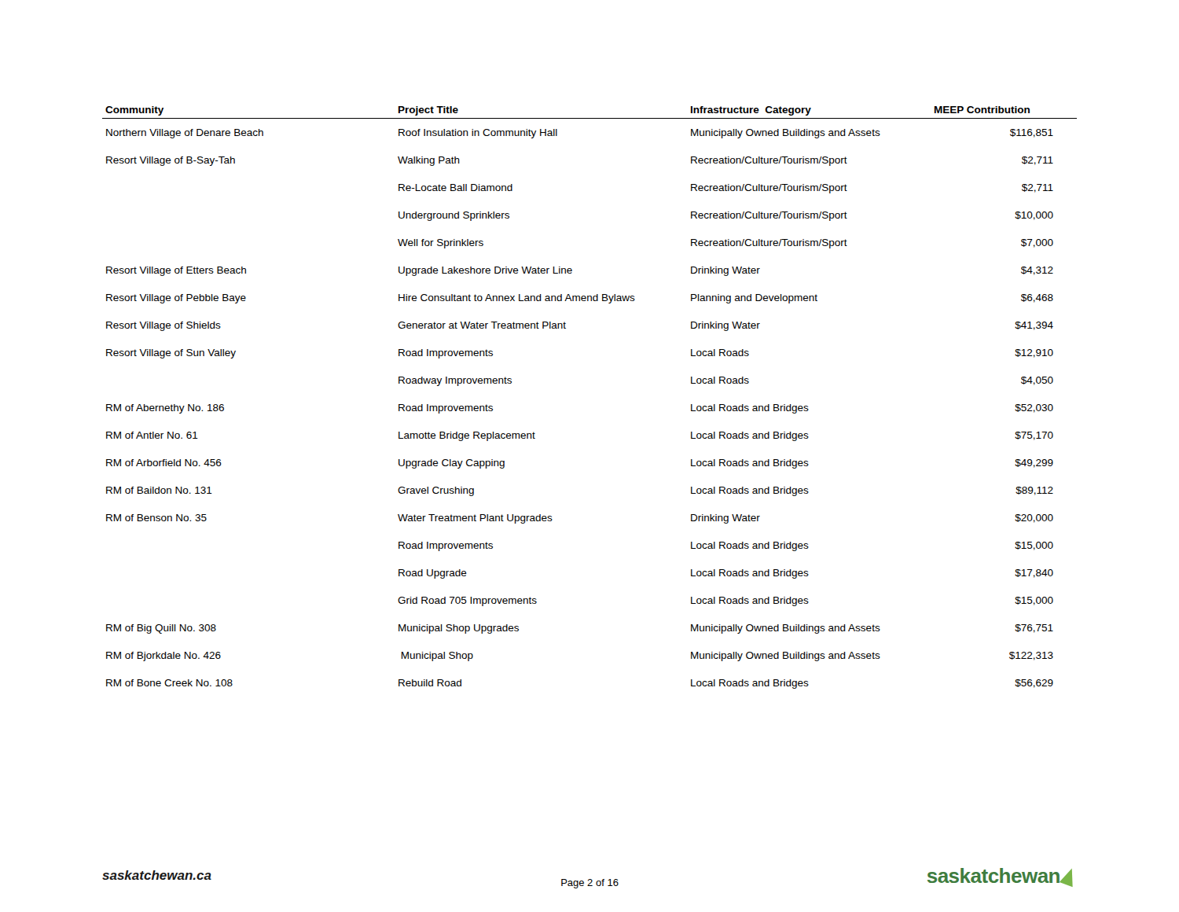| Community | Project Title | Infrastructure Category | MEEP Contribution |
| --- | --- | --- | --- |
| Northern Village of Denare Beach | Roof Insulation in Community Hall | Municipally Owned Buildings and Assets | $116,851 |
| Resort Village of B-Say-Tah | Walking Path | Recreation/Culture/Tourism/Sport | $2,711 |
| | Re-Locate Ball Diamond | Recreation/Culture/Tourism/Sport | $2,711 |
| | Underground Sprinklers | Recreation/Culture/Tourism/Sport | $10,000 |
| | Well for Sprinklers | Recreation/Culture/Tourism/Sport | $7,000 |
| Resort Village of Etters Beach | Upgrade Lakeshore Drive Water Line | Drinking Water | $4,312 |
| Resort Village of Pebble Baye | Hire Consultant to Annex Land and Amend Bylaws | Planning and Development | $6,468 |
| Resort Village of Shields | Generator at Water Treatment Plant | Drinking Water | $41,394 |
| Resort Village of Sun Valley | Road Improvements | Local Roads | $12,910 |
| | Roadway Improvements | Local Roads | $4,050 |
| RM of Abernethy No. 186 | Road Improvements | Local Roads and Bridges | $52,030 |
| RM of Antler No. 61 | Lamotte Bridge Replacement | Local Roads and Bridges | $75,170 |
| RM of Arborfield No. 456 | Upgrade Clay Capping | Local Roads and Bridges | $49,299 |
| RM of Baildon No. 131 | Gravel Crushing | Local Roads and Bridges | $89,112 |
| RM of Benson No. 35 | Water Treatment Plant Upgrades | Drinking Water | $20,000 |
| | Road Improvements | Local Roads and Bridges | $15,000 |
| | Road Upgrade | Local Roads and Bridges | $17,840 |
| | Grid Road 705 Improvements | Local Roads and Bridges | $15,000 |
| RM of Big Quill No. 308 | Municipal Shop Upgrades | Municipally Owned Buildings and Assets | $76,751 |
| RM of Bjorkdale No. 426 | Municipal Shop | Municipally Owned Buildings and Assets | $122,313 |
| RM of Bone Creek No. 108 | Rebuild Road | Local Roads and Bridges | $56,629 |
saskatchewan.ca
Page 2 of 16
saskatchewan